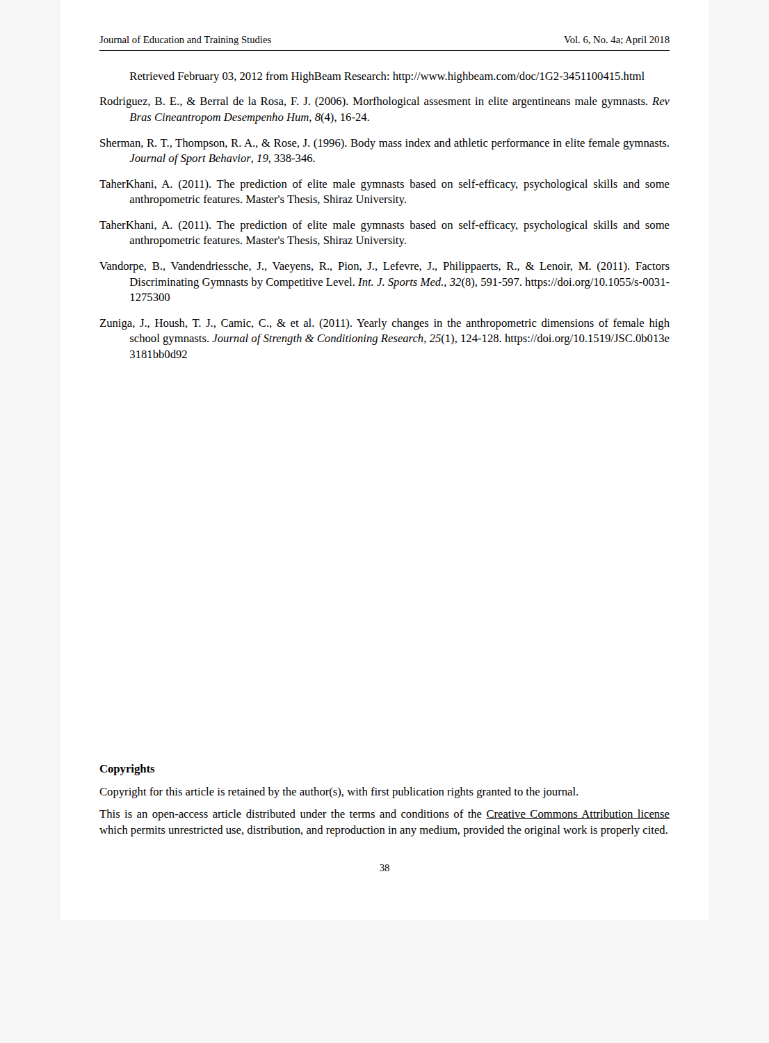Journal of Education and Training Studies Vol. 6, No. 4a; April 2018
Retrieved February 03, 2012 from HighBeam Research: http://www.highbeam.com/doc/1G2-3451100415.html
Rodriguez, B. E., & Berral de la Rosa, F. J. (2006). Morfhological assesment in elite argentineans male gymnasts. Rev Bras Cineantropom Desempenho Hum, 8(4), 16-24.
Sherman, R. T., Thompson, R. A., & Rose, J. (1996). Body mass index and athletic performance in elite female gymnasts. Journal of Sport Behavior, 19, 338-346.
TaherKhani, A. (2011). The prediction of elite male gymnasts based on self-efficacy, psychological skills and some anthropometric features. Master's Thesis, Shiraz University.
TaherKhani, A. (2011). The prediction of elite male gymnasts based on self-efficacy, psychological skills and some anthropometric features. Master's Thesis, Shiraz University.
Vandorpe, B., Vandendriessche, J., Vaeyens, R., Pion, J., Lefevre, J., Philippaerts, R., & Lenoir, M. (2011). Factors Discriminating Gymnasts by Competitive Level. Int. J. Sports Med., 32(8), 591-597. https://doi.org/10.1055/s-0031-1275300
Zuniga, J., Housh, T. J., Camic, C., & et al. (2011). Yearly changes in the anthropometric dimensions of female high school gymnasts. Journal of Strength & Conditioning Research, 25(1), 124-128. https://doi.org/10.1519/JSC.0b013e3181bb0d92
Copyrights
Copyright for this article is retained by the author(s), with first publication rights granted to the journal.
This is an open-access article distributed under the terms and conditions of the Creative Commons Attribution license which permits unrestricted use, distribution, and reproduction in any medium, provided the original work is properly cited.
38